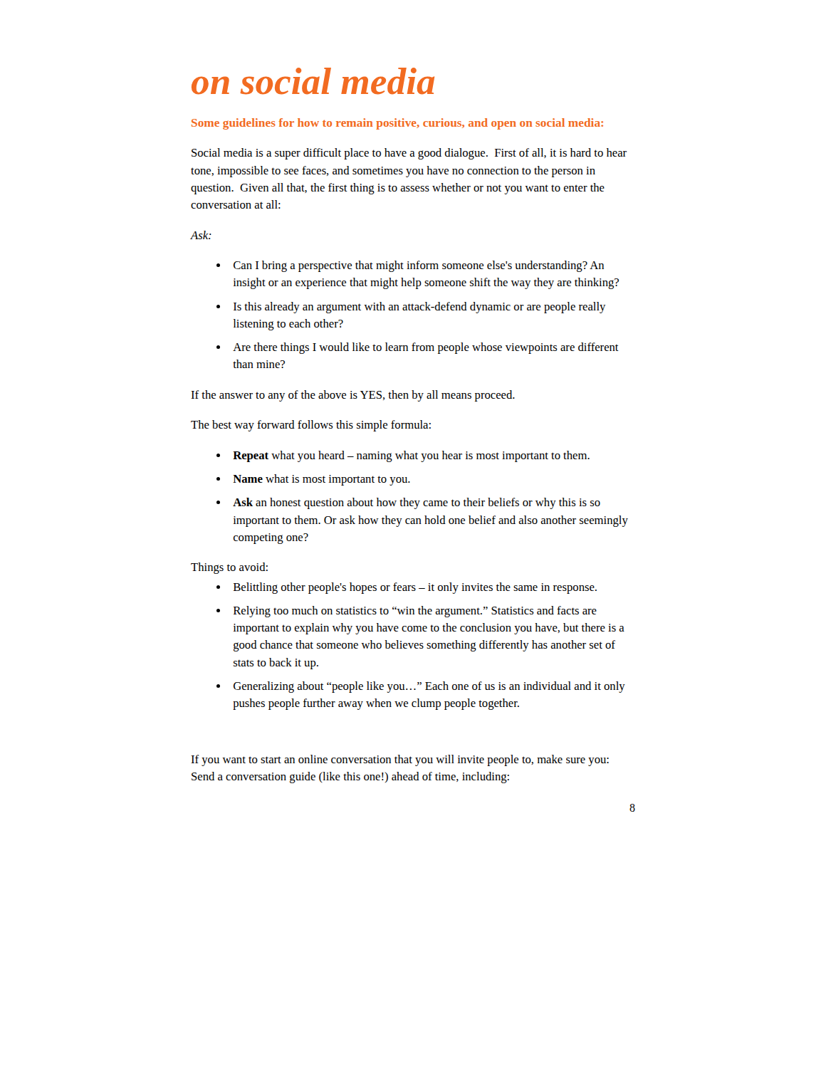on social media
Some guidelines for how to remain positive, curious, and open on social media:
Social media is a super difficult place to have a good dialogue. First of all, it is hard to hear tone, impossible to see faces, and sometimes you have no connection to the person in question. Given all that, the first thing is to assess whether or not you want to enter the conversation at all:
Ask:
Can I bring a perspective that might inform someone else's understanding? An insight or an experience that might help someone shift the way they are thinking?
Is this already an argument with an attack-defend dynamic or are people really listening to each other?
Are there things I would like to learn from people whose viewpoints are different than mine?
If the answer to any of the above is YES, then by all means proceed.
The best way forward follows this simple formula:
Repeat what you heard – naming what you hear is most important to them.
Name what is most important to you.
Ask an honest question about how they came to their beliefs or why this is so important to them. Or ask how they can hold one belief and also another seemingly competing one?
Things to avoid:
Belittling other people's hopes or fears – it only invites the same in response.
Relying too much on statistics to “win the argument.” Statistics and facts are important to explain why you have come to the conclusion you have, but there is a good chance that someone who believes something differently has another set of stats to back it up.
Generalizing about “people like you…” Each one of us is an individual and it only pushes people further away when we clump people together.
If you want to start an online conversation that you will invite people to, make sure you: Send a conversation guide (like this one!) ahead of time, including:
8